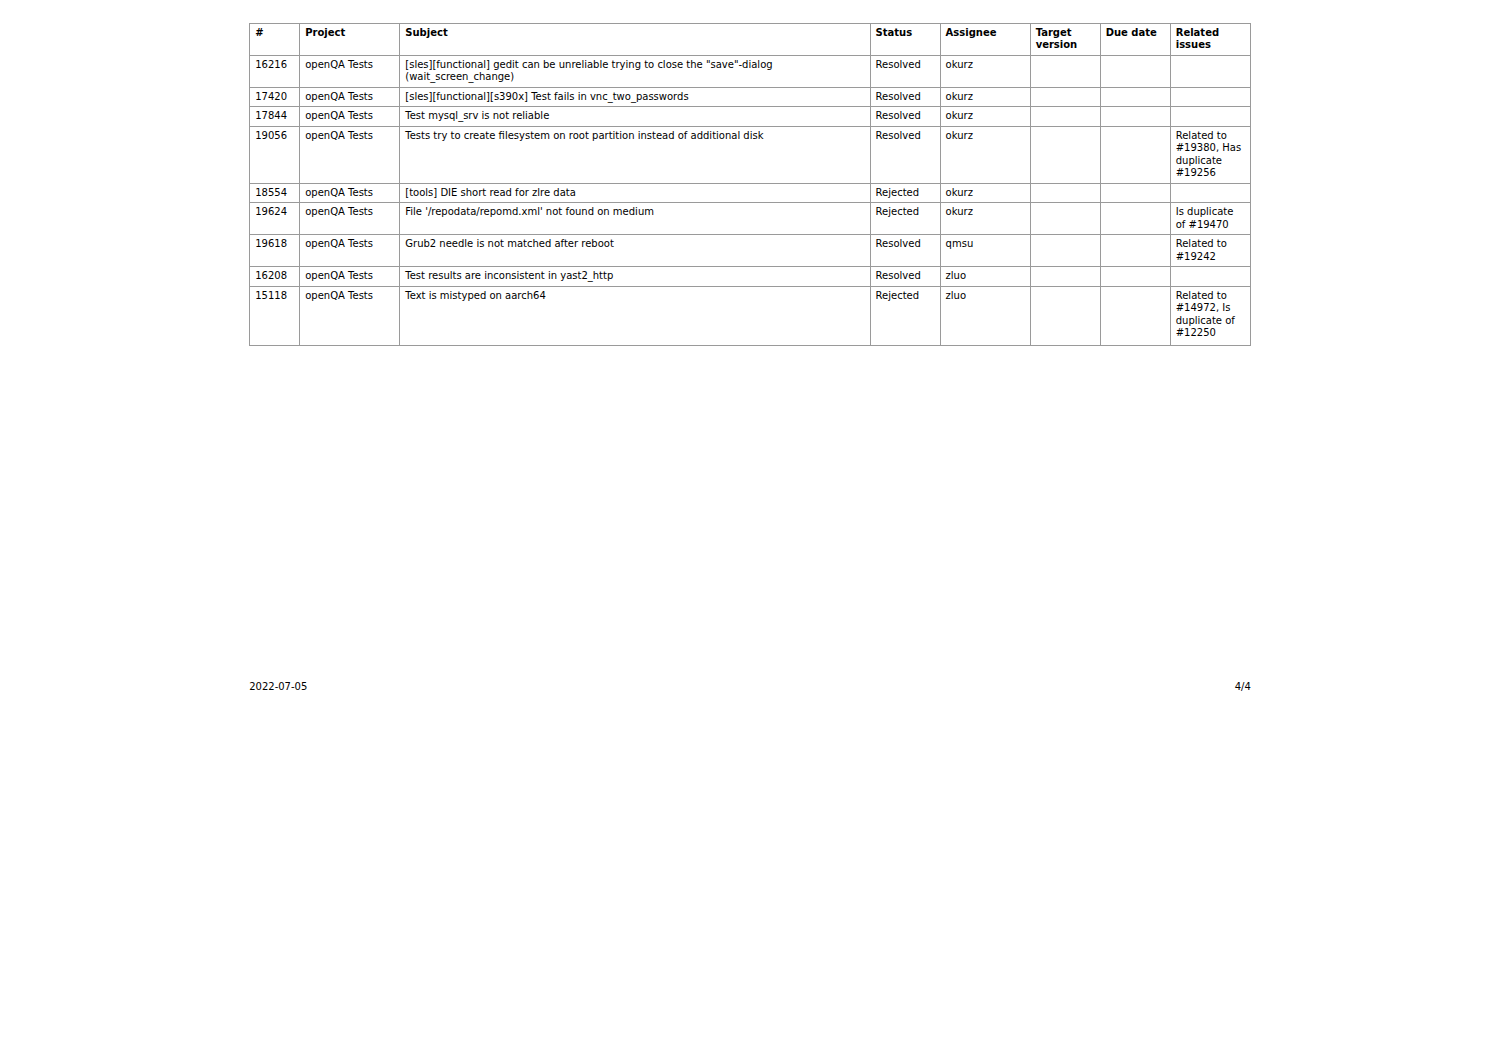| # | Project | Subject | Status | Assignee | Target version | Due date | Related issues |
| --- | --- | --- | --- | --- | --- | --- | --- |
| 16216 | openQA Tests | [sles][functional] gedit can be unreliable trying to close the "save"-dialog (wait_screen_change) | Resolved | okurz | | | |
| 17420 | openQA Tests | [sles][functional][s390x] Test fails in vnc_two_passwords | Resolved | okurz | | | |
| 17844 | openQA Tests | Test mysql_srv is not reliable | Resolved | okurz | | | |
| 19056 | openQA Tests | Tests try to create filesystem on root partition instead of additional disk | Resolved | okurz | | | Related to #19380, Has duplicate #19256 |
| 18554 | openQA Tests | [tools] DIE short read for zlre data | Rejected | okurz | | | |
| 19624 | openQA Tests | File '/repodata/repomd.xml' not found on medium | Rejected | okurz | | | Is duplicate of #19470 |
| 19618 | openQA Tests | Grub2 needle is not matched after reboot | Resolved | qmsu | | | Related to #19242 |
| 16208 | openQA Tests | Test results are inconsistent in yast2_http | Resolved | zluo | | | |
| 15118 | openQA Tests | Text is mistyped on aarch64 | Rejected | zluo | | | Related to #14972, Is duplicate of #12250 |
2022-07-05 4/4